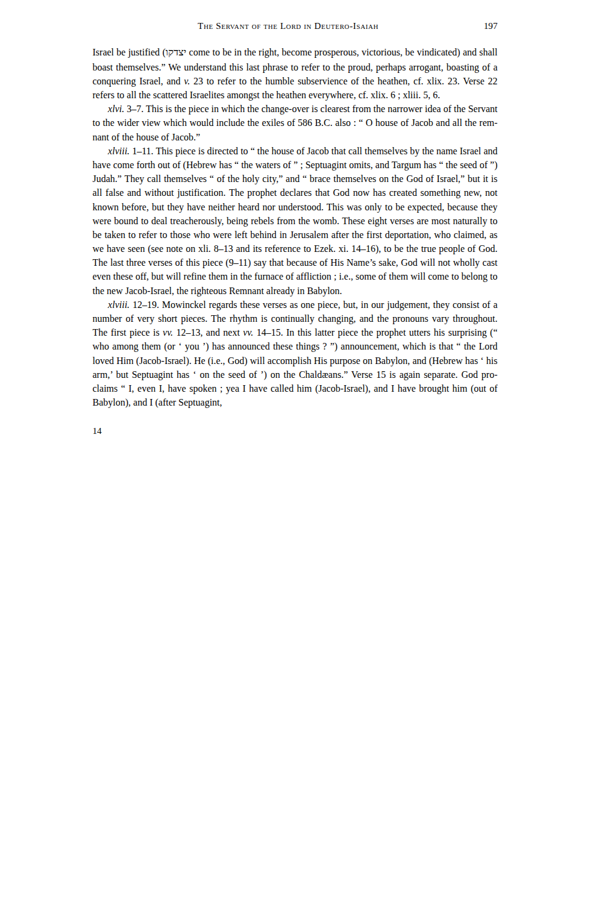197 The Servant of the Lord in Deutero-Isaiah
Israel be justified (יצדקו come to be in the right, become prosperous, victorious, be vindicated) and shall boast themselves.” We understand this last phrase to refer to the proud, perhaps arrogant, boasting of a conquering Israel, and v. 23 to refer to the humble subservience of the heathen, cf. xlix. 23. Verse 22 refers to all the scattered Israelites amongst the heathen everywhere, cf. xlix. 6 ; xliii. 5, 6.
xlvi. 3–7. This is the piece in which the change-over is clearest from the narrower idea of the Servant to the wider view which would include the exiles of 586 B.C. also : “ O house of Jacob and all the remnant of the house of Jacob.”
xlviii. 1–11. This piece is directed to “ the house of Jacob that call themselves by the name Israel and have come forth out of (Hebrew has “ the waters of ” ; Septuagint omits, and Targum has “ the seed of ”) Judah.” They call themselves “ of the holy city,” and “ brace themselves on the God of Israel,” but it is all false and without justification. The prophet declares that God now has created something new, not known before, but they have neither heard nor understood. This was only to be expected, because they were bound to deal treacherously, being rebels from the womb. These eight verses are most naturally to be taken to refer to those who were left behind in Jerusalem after the first deportation, who claimed, as we have seen (see note on xli. 8–13 and its reference to Ezek. xi. 14–16), to be the true people of God. The last three verses of this piece (9–11) say that because of His Name’s sake, God will not wholly cast even these off, but will refine them in the furnace of affliction ; i.e., some of them will come to belong to the new Jacob-Israel, the righteous Remnant already in Babylon.
xlviii. 12–19. Mowinckel regards these verses as one piece, but, in our judgement, they consist of a number of very short pieces. The rhythm is continually changing, and the pronouns vary throughout. The first piece is vv. 12–13, and next vv. 14–15. In this latter piece the prophet utters his surprising (“ who among them (or ‘ you ’) has announced these things ? ”) announcement, which is that “ the Lord loved Him (Jacob-Israel). He (i.e., God) will accomplish His purpose on Babylon, and (Hebrew has ‘ his arm,’ but Septuagint has ‘ on the seed of ’) on the Chaldæans.” Verse 15 is again separate. God proclaims “ I, even I, have spoken ; yea I have called him (Jacob-Israel), and I have brought him (out of Babylon), and I (after Septuagint,
14